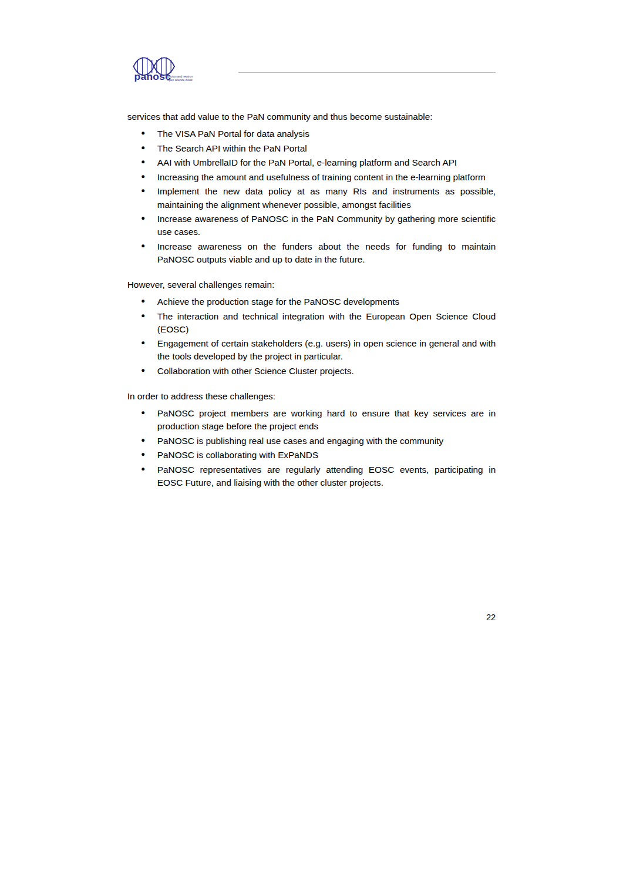panosc photon and neutron open science cloud
services that add value to the PaN community and thus become sustainable:
The VISA PaN Portal for data analysis
The Search API within the PaN Portal
AAI with UmbrellaID for the PaN Portal, e-learning platform and Search API
Increasing the amount and usefulness of training content in the e-learning platform
Implement the new data policy at as many RIs and instruments as possible, maintaining the alignment whenever possible, amongst facilities
Increase awareness of PaNOSC in the PaN Community by gathering more scientific use cases.
Increase awareness on the funders about the needs for funding to maintain PaNOSC outputs viable and up to date in the future.
However, several challenges remain:
Achieve the production stage for the PaNOSC developments
The interaction and technical integration with the European Open Science Cloud (EOSC)
Engagement of certain stakeholders (e.g. users) in open science in general and with the tools developed by the project in particular.
Collaboration with other Science Cluster projects.
In order to address these challenges:
PaNOSC project members are working hard to ensure that key services are in production stage before the project ends
PaNOSC is publishing real use cases and engaging with the community
PaNOSC is collaborating with ExPaNDS
PaNOSC representatives are regularly attending EOSC events, participating in EOSC Future, and liaising with the other cluster projects.
22